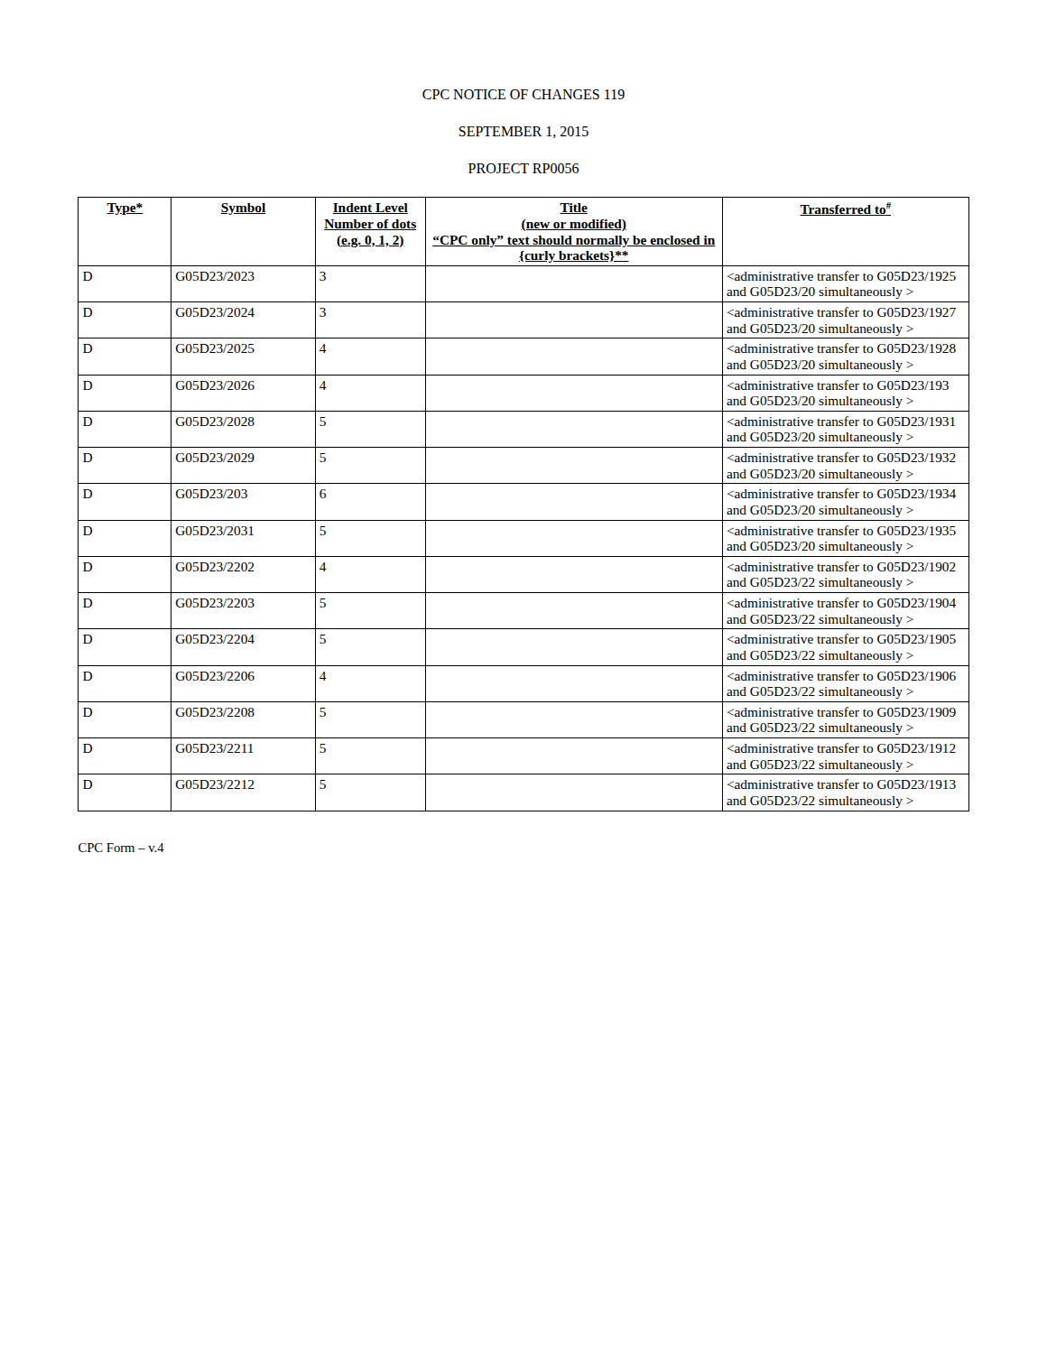CPC NOTICE OF CHANGES 119
SEPTEMBER 1, 2015
PROJECT RP0056
| Type* | Symbol | Indent Level Number of dots (e.g. 0, 1, 2) | Title (new or modified) “CPC only” text should normally be enclosed in {curly brackets}** | Transferred to # |
| --- | --- | --- | --- | --- |
| D | G05D23/2023 | 3 | | <administrative transfer to G05D23/1925 and G05D23/20 simultaneously > |
| D | G05D23/2024 | 3 | | <administrative transfer to G05D23/1927 and G05D23/20 simultaneously > |
| D | G05D23/2025 | 4 | | <administrative transfer to G05D23/1928 and G05D23/20 simultaneously > |
| D | G05D23/2026 | 4 | | <administrative transfer to G05D23/193 and G05D23/20 simultaneously > |
| D | G05D23/2028 | 5 | | <administrative transfer to G05D23/1931 and G05D23/20 simultaneously > |
| D | G05D23/2029 | 5 | | <administrative transfer to G05D23/1932 and G05D23/20 simultaneously > |
| D | G05D23/203 | 6 | | <administrative transfer to G05D23/1934 and G05D23/20 simultaneously > |
| D | G05D23/2031 | 5 | | <administrative transfer to G05D23/1935 and G05D23/20 simultaneously > |
| D | G05D23/2202 | 4 | | <administrative transfer to G05D23/1902 and G05D23/22 simultaneously > |
| D | G05D23/2203 | 5 | | <administrative transfer to G05D23/1904 and G05D23/22 simultaneously > |
| D | G05D23/2204 | 5 | | <administrative transfer to G05D23/1905 and G05D23/22 simultaneously > |
| D | G05D23/2206 | 4 | | <administrative transfer to G05D23/1906 and G05D23/22 simultaneously > |
| D | G05D23/2208 | 5 | | <administrative transfer to G05D23/1909 and G05D23/22 simultaneously > |
| D | G05D23/2211 | 5 | | <administrative transfer to G05D23/1912 and G05D23/22 simultaneously > |
| D | G05D23/2212 | 5 | | <administrative transfer to G05D23/1913 and G05D23/22 simultaneously > |
CPC Form – v.4